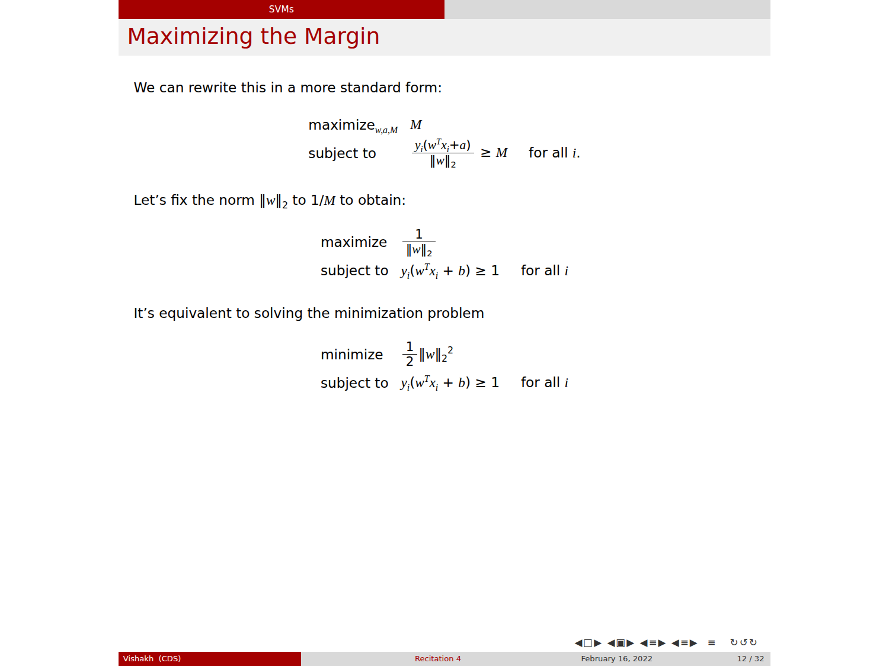SVMs
Maximizing the Margin
We can rewrite this in a more standard form:
| maximize w,a,M | M | |
| subject to | y i ( w T x i + a ) ‖ w ‖ 2 ≥ M | for all i . |
Let’s fix the norm ‖w‖2 to 1/M to obtain:
| maximize | 1 ‖ w ‖ 2 | |
| subject to | y i ( w T x i + b ) ≥ 1 | for all i |
It’s equivalent to solving the minimization problem
| minimize | 1 2 ‖ w ‖ 2 2 | |
| subject to | y i ( w T x i + b ) ≥ 1 | for all i |
◀□▶ ◀▣▶ ◀≡▶ ◀≡▶ ≡ ↻↺↻
Vishakh (CDS)
Recitation 4
February 16, 202212 / 32